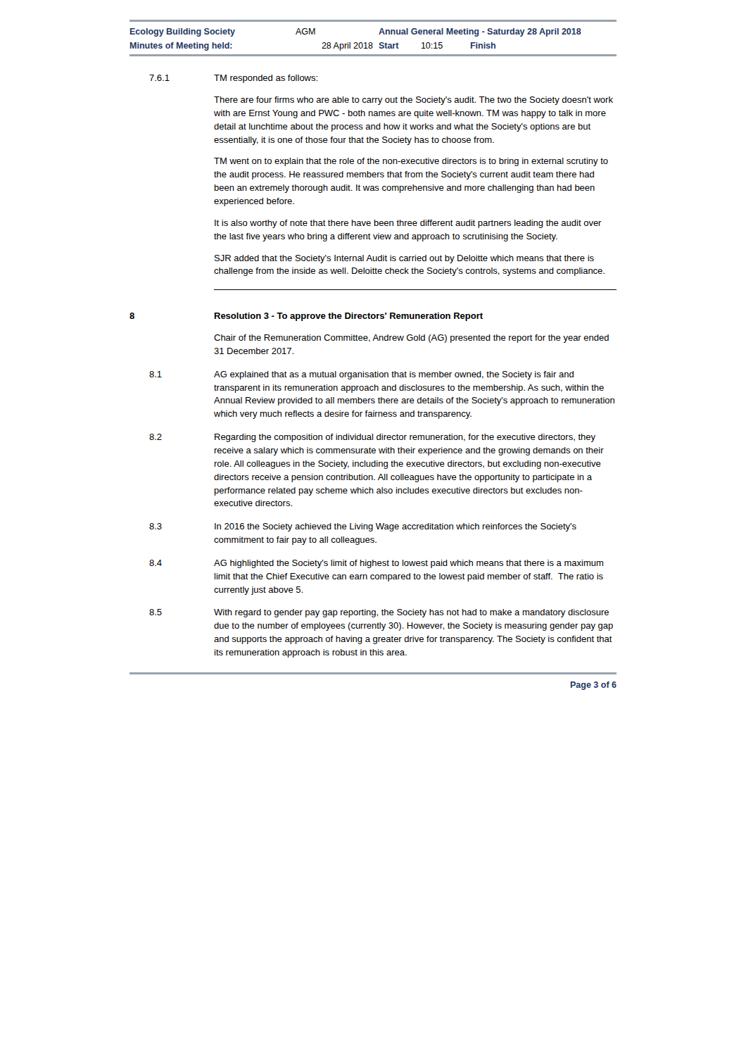| Ecology Building Society | AGM | Annual General Meeting - Saturday 28 April 2018 |
| Minutes of Meeting held: | 28 April 2018 | Start | 10:15 | Finish | |
| 7.6.1 | TM responded as follows: There are four firms who are able to carry out the Society's audit. The two the Society doesn't work with are Ernst Young and PWC - both names are quite well-known. TM was happy to talk in more detail at lunchtime about the process and how it works and what the Society's options are but essentially, it is one of those four that the Society has to choose from. TM went on to explain that the role of the non-executive directors is to bring in external scrutiny to the audit process. He reassured members that from the Society's current audit team there had been an extremely thorough audit. It was comprehensive and more challenging than had been experienced before. It is also worthy of note that there have been three different audit partners leading the audit over the last five years who bring a different view and approach to scrutinising the Society. SJR added that the Society's Internal Audit is carried out by Deloitte which means that there is challenge from the inside as well. Deloitte check the Society's controls, systems and compliance. |
| 8 | Resolution 3 - To approve the Directors' Remuneration Report Chair of the Remuneration Committee, Andrew Gold (AG) presented the report for the year ended 31 December 2017. |
| 8.1 | AG explained that as a mutual organisation that is member owned, the Society is fair and transparent in its remuneration approach and disclosures to the membership. As such, within the Annual Review provided to all members there are details of the Society's approach to remuneration which very much reflects a desire for fairness and transparency. |
| 8.2 | Regarding the composition of individual director remuneration, for the executive directors, they receive a salary which is commensurate with their experience and the growing demands on their role. All colleagues in the Society, including the executive directors, but excluding non-executive directors receive a pension contribution. All colleagues have the opportunity to participate in a performance related pay scheme which also includes executive directors but excludes non-executive directors. |
| 8.3 | In 2016 the Society achieved the Living Wage accreditation which reinforces the Society's commitment to fair pay to all colleagues. |
| 8.4 | AG highlighted the Society's limit of highest to lowest paid which means that there is a maximum limit that the Chief Executive can earn compared to the lowest paid member of staff. The ratio is currently just above 5. |
| 8.5 | With regard to gender pay gap reporting, the Society has not had to make a mandatory disclosure due to the number of employees (currently 30). However, the Society is measuring gender pay gap and supports the approach of having a greater drive for transparency. The Society is confident that its remuneration approach is robust in this area. |
Page 3 of 6